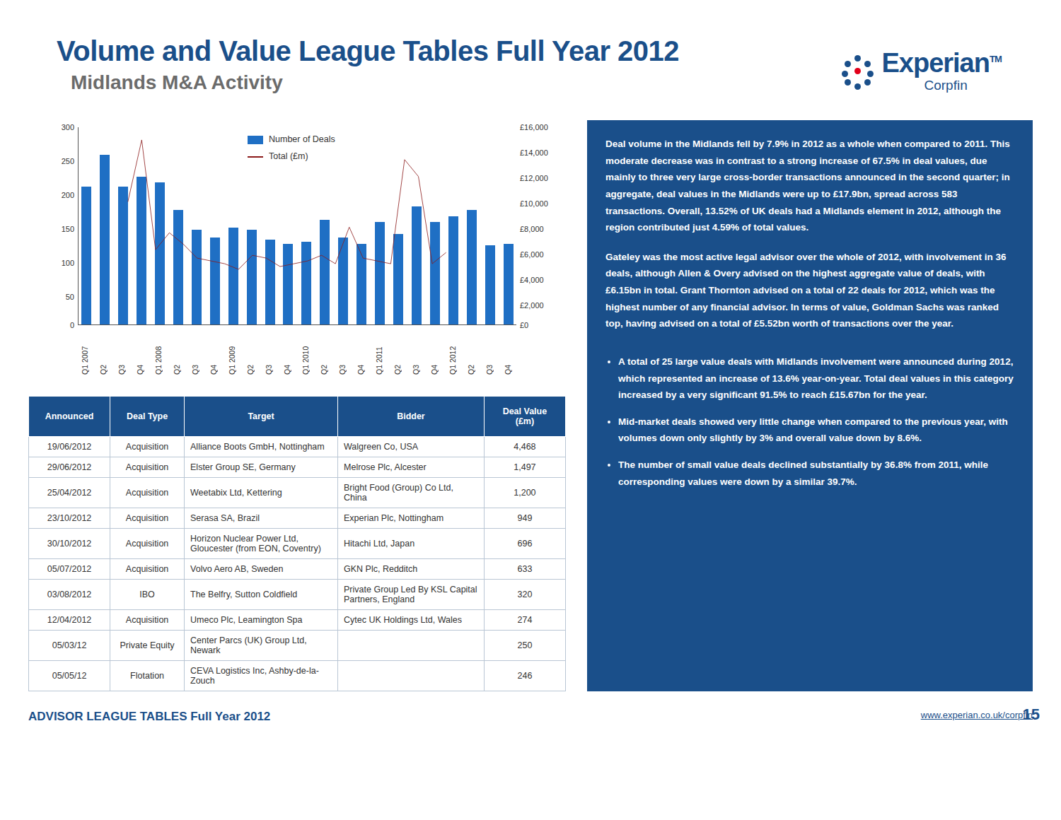Volume and Value League Tables Full Year 2012
Midlands M&A Activity
ExperianTM
Corpfin
300
250
200
150
100
50
0
£16,000
£14,000
£12,000
£10,000
£8,000
£6,000
£4,000
£2,000
£0
Number of Deals
Total (£m)
Q1 2007 Q2 Q3 Q4 Q1 2008 Q2 Q3 Q4 Q1 2009 Q2 Q3 Q4 Q1 2010 Q2 Q3 Q4 Q1 2011 Q2 Q3 Q4 Q1 2012 Q2 Q3 Q4
| Announced | Deal Type | Target | Bidder | Deal Value (£m) |
| --- | --- | --- | --- | --- |
| 19/06/2012 | Acquisition | Alliance Boots GmbH, Nottingham | Walgreen Co, USA | 4,468 |
| 29/06/2012 | Acquisition | Elster Group SE, Germany | Melrose Plc, Alcester | 1,497 |
| 25/04/2012 | Acquisition | Weetabix Ltd, Kettering | Bright Food (Group) Co Ltd, China | 1,200 |
| 23/10/2012 | Acquisition | Serasa SA, Brazil | Experian Plc, Nottingham | 949 |
| 30/10/2012 | Acquisition | Horizon Nuclear Power Ltd, Gloucester (from EON, Coventry) | Hitachi Ltd, Japan | 696 |
| 05/07/2012 | Acquisition | Volvo Aero AB, Sweden | GKN Plc, Redditch | 633 |
| 03/08/2012 | IBO | The Belfry, Sutton Coldfield | Private Group Led By KSL Capital Partners, England | 320 |
| 12/04/2012 | Acquisition | Umeco Plc, Leamington Spa | Cytec UK Holdings Ltd, Wales | 274 |
| 05/03/12 | Private Equity | Center Parcs (UK) Group Ltd, Newark | | 250 |
| 05/05/12 | Flotation | CEVA Logistics Inc, Ashby-de-la-Zouch | | 246 |
Deal volume in the Midlands fell by 7.9% in 2012 as a whole when compared to 2011. This moderate decrease was in contrast to a strong increase of 67.5% in deal values, due mainly to three very large cross-border transactions announced in the second quarter; in aggregate, deal values in the Midlands were up to £17.9bn, spread across 583 transactions. Overall, 13.52% of UK deals had a Midlands element in 2012, although the region contributed just 4.59% of total values.
Gateley was the most active legal advisor over the whole of 2012, with involvement in 36 deals, although Allen & Overy advised on the highest aggregate value of deals, with £6.15bn in total. Grant Thornton advised on a total of 22 deals for 2012, which was the highest number of any financial advisor. In terms of value, Goldman Sachs was ranked top, having advised on a total of £5.52bn worth of transactions over the year.
A total of 25 large value deals with Midlands involvement were announced during 2012, which represented an increase of 13.6% year-on-year. Total deal values in this category increased by a very significant 91.5% to reach £15.67bn for the year.
Mid-market deals showed very little change when compared to the previous year, with volumes down only slightly by 3% and overall value down by 8.6%.
The number of small value deals declined substantially by 36.8% from 2011, while corresponding values were down by a similar 39.7%.
ADVISOR LEAGUE TABLES Full Year 2012
www.experian.co.uk/corpfin
15